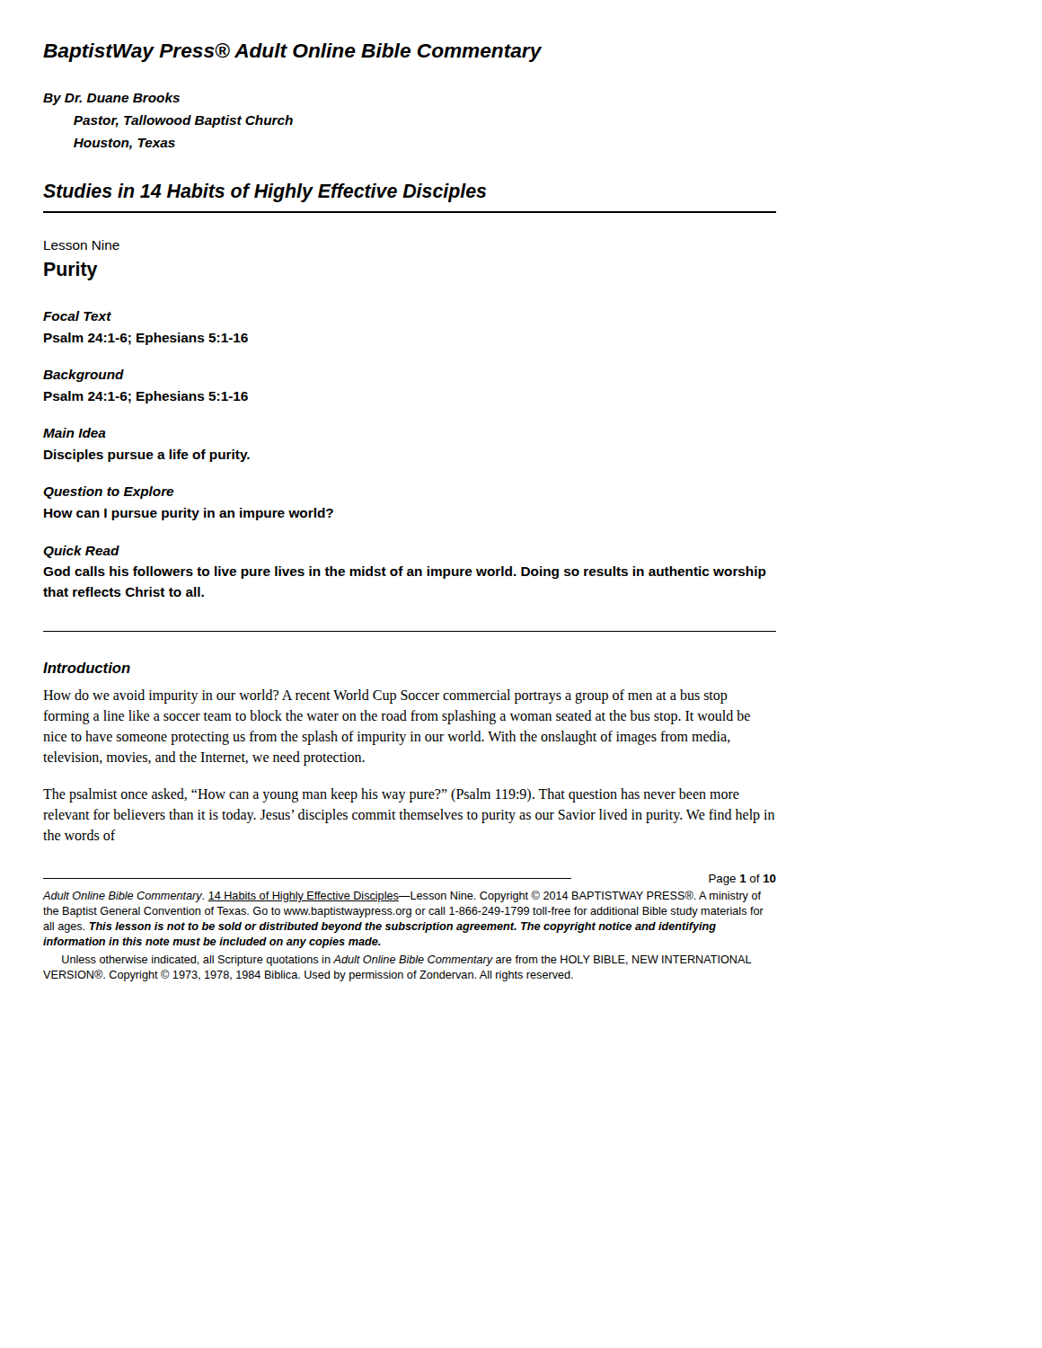BaptistWay Press® Adult Online Bible Commentary
By Dr. Duane Brooks
Pastor, Tallowood Baptist Church
Houston, Texas
Studies in 14 Habits of Highly Effective Disciples
Lesson Nine
Purity
Focal Text
Psalm 24:1-6; Ephesians 5:1-16
Background
Psalm 24:1-6; Ephesians 5:1-16
Main Idea
Disciples pursue a life of purity.
Question to Explore
How can I pursue purity in an impure world?
Quick Read
God calls his followers to live pure lives in the midst of an impure world. Doing so results in authentic worship that reflects Christ to all.
Introduction
How do we avoid impurity in our world? A recent World Cup Soccer commercial portrays a group of men at a bus stop forming a line like a soccer team to block the water on the road from splashing a woman seated at the bus stop. It would be nice to have someone protecting us from the splash of impurity in our world. With the onslaught of images from media, television, movies, and the Internet, we need protection.
The psalmist once asked, “How can a young man keep his way pure?” (Psalm 119:9). That question has never been more relevant for believers than it is today. Jesus’ disciples commit themselves to purity as our Savior lived in purity. We find help in the words of
Page 1 of 10
Adult Online Bible Commentary. 14 Habits of Highly Effective Disciples—Lesson Nine. Copyright © 2014 BAPTISTWAY PRESS®. A ministry of the Baptist General Convention of Texas. Go to www.baptistwaypress.org or call 1-866-249-1799 toll-free for additional Bible study materials for all ages. This lesson is not to be sold or distributed beyond the subscription agreement. The copyright notice and identifying information in this note must be included on any copies made.
Unless otherwise indicated, all Scripture quotations in Adult Online Bible Commentary are from the HOLY BIBLE, NEW INTERNATIONAL VERSION®. Copyright © 1973, 1978, 1984 Biblica. Used by permission of Zondervan. All rights reserved.